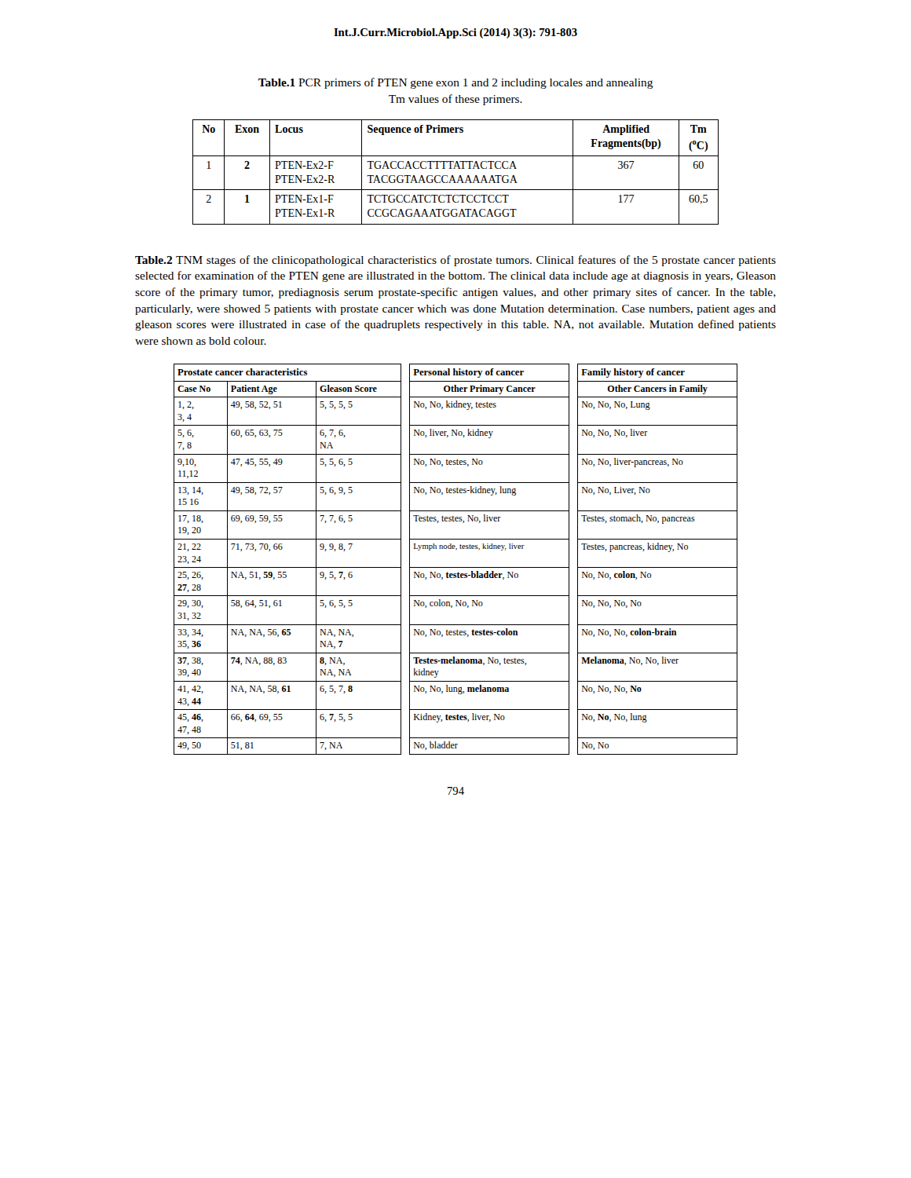Int.J.Curr.Microbiol.App.Sci (2014) 3(3): 791-803
Table.1 PCR primers of PTEN gene exon 1 and 2 including locales and annealing
Tm values of these primers.
| No | Exon | Locus | Sequence of Primers | Amplified Fragments(bp) | Tm ( o C) |
| --- | --- | --- | --- | --- | --- |
| 1 | 2 | PTEN-Ex2-F PTEN-Ex2-R | TGACCACCTTTTATTACTCCA TACGGTAAGCCAAAAAATGA | 367 | 60 |
| 2 | 1 | PTEN-Ex1-F PTEN-Ex1-R | TCTGCCATCTCTCTCCTCCT CCGCAGAAATGGATACAGGT | 177 | 60,5 |
Table.2 TNM stages of the clinicopathological characteristics of prostate tumors. Clinical features of the 5 prostate cancer patients selected for examination of the PTEN gene are illustrated in the bottom. The clinical data include age at diagnosis in years, Gleason score of the primary tumor, prediagnosis serum prostate-specific antigen values, and other primary sites of cancer. In the table, particularly, were showed 5 patients with prostate cancer which was done Mutation determination. Case numbers, patient ages and gleason scores were illustrated in case of the quadruplets respectively in this table. NA, not available. Mutation defined patients were shown as bold colour.
| Prostate cancer characteristics | | Personal history of cancer | | Family history of cancer |
| Case No | Patient Age | Gleason Score | | Other Primary Cancer | | Other Cancers in Family |
| 1, 2, 3, 4 | 49, 58, 52, 51 | 5, 5, 5, 5 | | No, No, kidney, testes | | No, No, No, Lung |
| 5, 6, 7, 8 | 60, 65, 63, 75 | 6, 7, 6, NA | | No, liver, No, kidney | | No, No, No, liver |
| 9,10, 11,12 | 47, 45, 55, 49 | 5, 5, 6, 5 | | No, No, testes, No | | No, No, liver-pancreas, No |
| 13, 14, 15 16 | 49, 58, 72, 57 | 5, 6, 9, 5 | | No, No, testes-kidney, lung | | No, No, Liver, No |
| 17, 18, 19, 20 | 69, 69, 59, 55 | 7, 7, 6, 5 | | Testes, testes, No, liver | | Testes, stomach, No, pancreas |
| 21, 22 23, 24 | 71, 73, 70, 66 | 9, 9, 8, 7 | | Lymph node, testes, kidney, liver | | Testes, pancreas, kidney, No |
| 25, 26, 27 , 28 | NA, 51, 59 , 55 | 9, 5, 7 , 6 | | No, No, testes-bladder , No | | No, No, colon , No |
| 29, 30, 31, 32 | 58, 64, 51, 61 | 5, 6, 5, 5 | | No, colon, No, No | | No, No, No, No |
| 33, 34, 35, 36 | NA, NA, 56, 65 | NA, NA, NA, 7 | | No, No, testes, testes-colon | | No, No, No, colon-brain |
| 37 , 38, 39, 40 | 74 , NA, 88, 83 | 8 , NA, NA, NA | | Testes-melanoma , No, testes, kidney | | Melanoma , No, No, liver |
| 41, 42, 43, 44 | NA, NA, 58, 61 | 6, 5, 7, 8 | | No, No, lung, melanoma | | No, No, No, No |
| 45, 46 , 47, 48 | 66, 64 , 69, 55 | 6, 7 , 5, 5 | | Kidney, testes , liver, No | | No, No , No, lung |
| 49, 50 | 51, 81 | 7, NA | | No, bladder | | No, No |
794